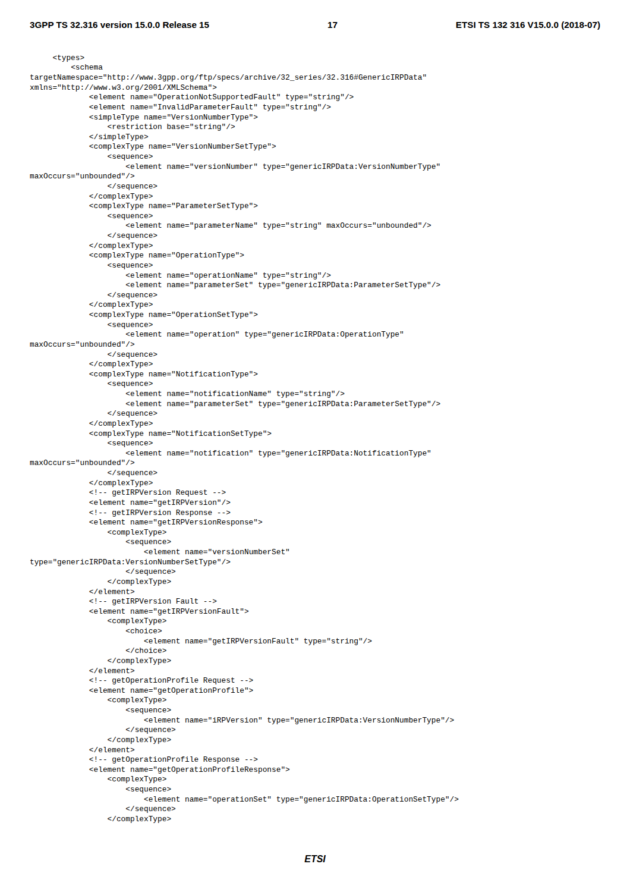3GPP TS 32.316 version 15.0.0 Release 15
17
ETSI TS 132 316 V15.0.0 (2018-07)
     <types>
         <schema
targetNamespace="http://www.3gpp.org/ftp/specs/archive/32_series/32.316#GenericIRPData"
xmlns="http://www.w3.org/2001/XMLSchema">
             <element name="OperationNotSupportedFault" type="string"/>
             <element name="InvalidParameterFault" type="string"/>
             <simpleType name="VersionNumberType">
                 <restriction base="string"/>
             </simpleType>
             <complexType name="VersionNumberSetType">
                 <sequence>
                     <element name="versionNumber" type="genericIRPData:VersionNumberType"
maxOccurs="unbounded"/>
                 </sequence>
             </complexType>
             <complexType name="ParameterSetType">
                 <sequence>
                     <element name="parameterName" type="string" maxOccurs="unbounded"/>
                 </sequence>
             </complexType>
             <complexType name="OperationType">
                 <sequence>
                     <element name="operationName" type="string"/>
                     <element name="parameterSet" type="genericIRPData:ParameterSetType"/>
                 </sequence>
             </complexType>
             <complexType name="OperationSetType">
                 <sequence>
                     <element name="operation" type="genericIRPData:OperationType"
maxOccurs="unbounded"/>
                 </sequence>
             </complexType>
             <complexType name="NotificationType">
                 <sequence>
                     <element name="notificationName" type="string"/>
                     <element name="parameterSet" type="genericIRPData:ParameterSetType"/>
                 </sequence>
             </complexType>
             <complexType name="NotificationSetType">
                 <sequence>
                     <element name="notification" type="genericIRPData:NotificationType"
maxOccurs="unbounded"/>
                 </sequence>
             </complexType>
             <!-- getIRPVersion Request -->
             <element name="getIRPVersion"/>
             <!-- getIRPVersion Response -->
             <element name="getIRPVersionResponse">
                 <complexType>
                     <sequence>
                         <element name="versionNumberSet"
type="genericIRPData:VersionNumberSetType"/>
                     </sequence>
                 </complexType>
             </element>
             <!-- getIRPVersion Fault -->
             <element name="getIRPVersionFault">
                 <complexType>
                     <choice>
                         <element name="getIRPVersionFault" type="string"/>
                     </choice>
                 </complexType>
             </element>
             <!-- getOperationProfile Request -->
             <element name="getOperationProfile">
                 <complexType>
                     <sequence>
                         <element name="iRPVersion" type="genericIRPData:VersionNumberType"/>
                     </sequence>
                 </complexType>
             </element>
             <!-- getOperationProfile Response -->
             <element name="getOperationProfileResponse">
                 <complexType>
                     <sequence>
                         <element name="operationSet" type="genericIRPData:OperationSetType"/>
                     </sequence>
                 </complexType>
ETSI